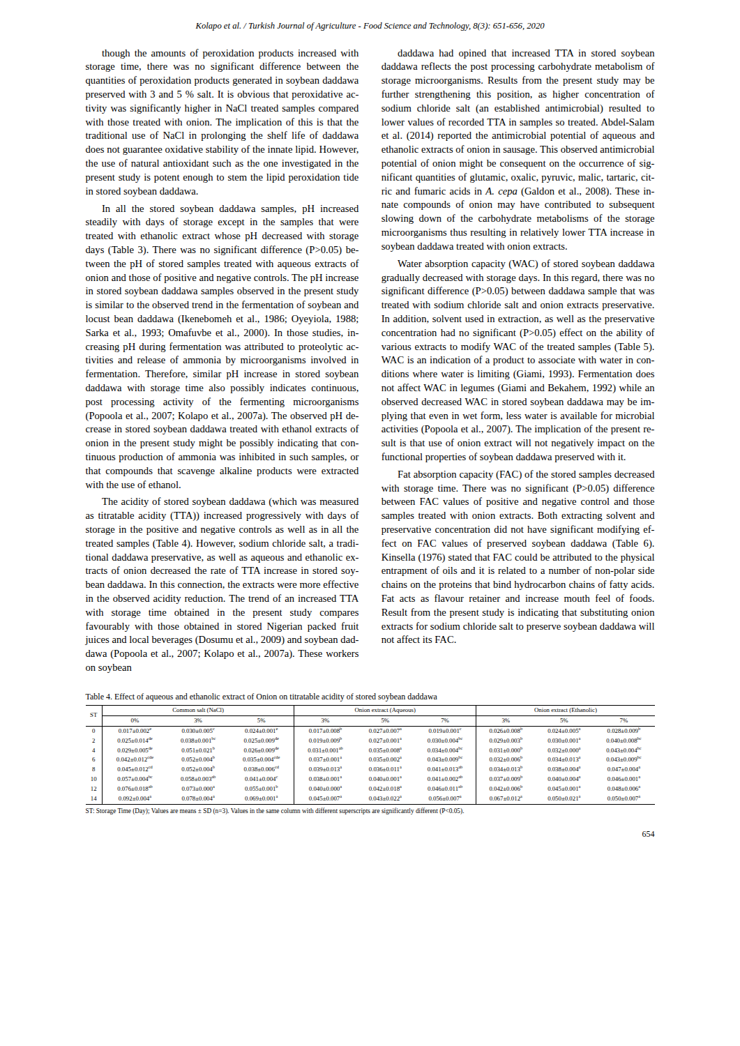Kolapo et al. / Turkish Journal of Agriculture - Food Science and Technology, 8(3): 651-656, 2020
though the amounts of peroxidation products increased with storage time, there was no significant difference between the quantities of peroxidation products generated in soybean daddawa preserved with 3 and 5 % salt. It is obvious that peroxidative activity was significantly higher in NaCl treated samples compared with those treated with onion. The implication of this is that the traditional use of NaCl in prolonging the shelf life of daddawa does not guarantee oxidative stability of the innate lipid. However, the use of natural antioxidant such as the one investigated in the present study is potent enough to stem the lipid peroxidation tide in stored soybean daddawa.
In all the stored soybean daddawa samples, pH increased steadily with days of storage except in the samples that were treated with ethanolic extract whose pH decreased with storage days (Table 3). There was no significant difference (P>0.05) between the pH of stored samples treated with aqueous extracts of onion and those of positive and negative controls. The pH increase in stored soybean daddawa samples observed in the present study is similar to the observed trend in the fermentation of soybean and locust bean daddawa (Ikenebomeh et al., 1986; Oyeyiola, 1988; Sarka et al., 1993; Omafuvbe et al., 2000). In those studies, increasing pH during fermentation was attributed to proteolytic activities and release of ammonia by microorganisms involved in fermentation. Therefore, similar pH increase in stored soybean daddawa with storage time also possibly indicates continuous, post processing activity of the fermenting microorganisms (Popoola et al., 2007; Kolapo et al., 2007a). The observed pH decrease in stored soybean daddawa treated with ethanol extracts of onion in the present study might be possibly indicating that continuous production of ammonia was inhibited in such samples, or that compounds that scavenge alkaline products were extracted with the use of ethanol.
The acidity of stored soybean daddawa (which was measured as titratable acidity (TTA)) increased progressively with days of storage in the positive and negative controls as well as in all the treated samples (Table 4). However, sodium chloride salt, a traditional daddawa preservative, as well as aqueous and ethanolic extracts of onion decreased the rate of TTA increase in stored soybean daddawa. In this connection, the extracts were more effective in the observed acidity reduction. The trend of an increased TTA with storage time obtained in the present study compares favourably with those obtained in stored Nigerian packed fruit juices and local beverages (Dosumu et al., 2009) and soybean daddawa (Popoola et al., 2007; Kolapo et al., 2007a). These workers on soybean
daddawa had opined that increased TTA in stored soybean daddawa reflects the post processing carbohydrate metabolism of storage microorganisms. Results from the present study may be further strengthening this position, as higher concentration of sodium chloride salt (an established antimicrobial) resulted to lower values of recorded TTA in samples so treated. Abdel-Salam et al. (2014) reported the antimicrobial potential of aqueous and ethanolic extracts of onion in sausage. This observed antimicrobial potential of onion might be consequent on the occurrence of significant quantities of glutamic, oxalic, pyruvic, malic, tartaric, citric and fumaric acids in A. cepa (Galdon et al., 2008). These innate compounds of onion may have contributed to subsequent slowing down of the carbohydrate metabolisms of the storage microorganisms thus resulting in relatively lower TTA increase in soybean daddawa treated with onion extracts.
Water absorption capacity (WAC) of stored soybean daddawa gradually decreased with storage days. In this regard, there was no significant difference (P>0.05) between daddawa sample that was treated with sodium chloride salt and onion extracts preservative. In addition, solvent used in extraction, as well as the preservative concentration had no significant (P>0.05) effect on the ability of various extracts to modify WAC of the treated samples (Table 5). WAC is an indication of a product to associate with water in conditions where water is limiting (Giami, 1993). Fermentation does not affect WAC in legumes (Giami and Bekahem, 1992) while an observed decreased WAC in stored soybean daddawa may be implying that even in wet form, less water is available for microbial activities (Popoola et al., 2007). The implication of the present result is that use of onion extract will not negatively impact on the functional properties of soybean daddawa preserved with it.
Fat absorption capacity (FAC) of the stored samples decreased with storage time. There was no significant (P>0.05) difference between FAC values of positive and negative control and those samples treated with onion extracts. Both extracting solvent and preservative concentration did not have significant modifying effect on FAC values of preserved soybean daddawa (Table 6). Kinsella (1976) stated that FAC could be attributed to the physical entrapment of oils and it is related to a number of non-polar side chains on the proteins that bind hydrocarbon chains of fatty acids. Fat acts as flavour retainer and increase mouth feel of foods. Result from the present study is indicating that substituting onion extracts for sodium chloride salt to preserve soybean daddawa will not affect its FAC.
Table 4. Effect of aqueous and ethanolic extract of Onion on titratable acidity of stored soybean daddawa
| ST | Common salt (NaCl) | Onion extract (Aqueous) | Onion extract (Ethanolic) |
| --- | --- | --- | --- |
| 0% | 3% | 5% | 3% | 5% | 7% | 3% | 5% | 7% |
| 0 | 0.017±0.002 e | 0.030±0.005 c | 0.024±0.001 e | 0.017±0.008 b | 0.027±0.007 a | 0.019±0.001 c | 0.026±0.008 b | 0.024±0.005 a | 0.028±0.009 b |
| 2 | 0.025±0.014 de | 0.038±0.001 bc | 0.025±0.009 de | 0.019±0.009 b | 0.027±0.001 a | 0.030±0.004 bc | 0.029±0.003 b | 0.030±0.001 a | 0.040±0.008 bc |
| 4 | 0.029±0.005 de | 0.051±0.021 b | 0.026±0.009 de | 0.031±0.001 ab | 0.035±0.008 a | 0.034±0.004 bc | 0.031±0.000 b | 0.032±0.000 a | 0.043±0.004 bc |
| 6 | 0.042±0.012 cde | 0.052±0.004 b | 0.035±0.004 cde | 0.037±0.001 a | 0.035±0.002 a | 0.043±0.009 bc | 0.032±0.006 b | 0.034±0.013 a | 0.043±0.009 bc |
| 8 | 0.045±0.012 cd | 0.052±0.004 b | 0.038±0.006 cd | 0.039±0.013 a | 0.036±0.011 a | 0.041±0.013 ab | 0.034±0.013 b | 0.038±0.004 a | 0.047±0.004 a |
| 10 | 0.057±0.004 bc | 0.058±0.003 ab | 0.041±0.004 c | 0.038±0.001 a | 0.040±0.001 a | 0.041±0.002 ab | 0.037±0.009 b | 0.040±0.004 a | 0.046±0.001 a |
| 12 | 0.076±0.018 ab | 0.073±0.000 a | 0.055±0.001 b | 0.040±0.000 a | 0.042±0.018 a | 0.046±0.011 ab | 0.042±0.006 b | 0.045±0.001 a | 0.048±0.006 a |
| 14 | 0.092±0.004 a | 0.078±0.004 a | 0.069±0.001 a | 0.045±0.007 a | 0.043±0.022 a | 0.056±0.007 a | 0.067±0.012 a | 0.050±0.021 a | 0.050±0.007 a |
ST: Storage Time (Day); Values are means ± SD (n=3). Values in the same column with different superscripts are significantly different (P<0.05).
654